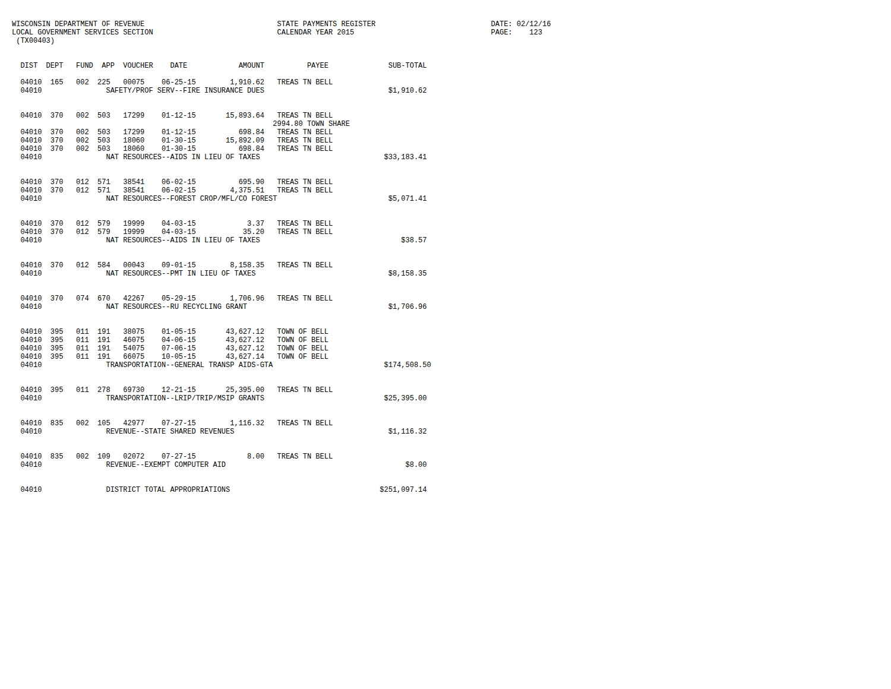WISCONSIN DEPARTMENT OF REVENUE STATE PAYMENTS REGISTER DATE: 02/12/16 LOCAL GOVERNMENT SERVICES SECTION CALENDAR YEAR 2015 PAGE: 123 (TX00403) DIST DEPT FUND APP VOUCHER DATE AMOUNT PAYEE SUB-TOTAL 04010 165 002 225 00075 06-25-15 1,910.62 TREAS TN BELL 04010 SAFETY/PROF SERV--FIRE INSURANCE DUES $1,910.62 04010 370 002 503 17299 01-12-15 15,893.64 TREAS TN BELL 2994.80 TOWN SHARE 04010 370 002 503 17299 01-12-15 698.84 TREAS TN BELL 04010 370 002 503 18060 01-30-15 15,892.09 TREAS TN BELL 04010 370 002 503 18060 01-30-15 698.84 TREAS TN BELL 04010 NAT RESOURCES--AIDS IN LIEU OF TAXES $33,183.41 04010 370 012 571 38541 06-02-15 695.90 TREAS TN BELL 04010 370 012 571 38541 06-02-15 4,375.51 TREAS TN BELL 04010 NAT RESOURCES--FOREST CROP/MFL/CO FOREST $5,071.41 04010 370 012 579 19999 04-03-15 3.37 TREAS TN BELL 04010 370 012 579 19999 04-03-15 35.20 TREAS TN BELL 04010 NAT RESOURCES--AIDS IN LIEU OF TAXES $38.57 04010 370 012 584 00043 09-01-15 8,158.35 TREAS TN BELL 04010 NAT RESOURCES--PMT IN LIEU OF TAXES $8,158.35 04010 370 074 670 42267 05-29-15 1,706.96 TREAS TN BELL 04010 NAT RESOURCES--RU RECYCLING GRANT $1,706.96 04010 395 011 191 38075 01-05-15 43,627.12 TOWN OF BELL 04010 395 011 191 46075 04-06-15 43,627.12 TOWN OF BELL 04010 395 011 191 54075 07-06-15 43,627.12 TOWN OF BELL 04010 395 011 191 66075 10-05-15 43,627.14 TOWN OF BELL 04010 TRANSPORTATION--GENERAL TRANSP AIDS-GTA $174,508.50 04010 395 011 278 69730 12-21-15 25,395.00 TREAS TN BELL 04010 TRANSPORTATION--LRIP/TRIP/MSIP GRANTS $25,395.00 04010 835 002 105 42977 07-27-15 1,116.32 TREAS TN BELL 04010 REVENUE--STATE SHARED REVENUES $1,116.32 04010 835 002 109 02072 07-27-15 8.00 TREAS TN BELL 04010 REVENUE--EXEMPT COMPUTER AID $8.00 04010 DISTRICT TOTAL APPROPRIATIONS $251,097.14